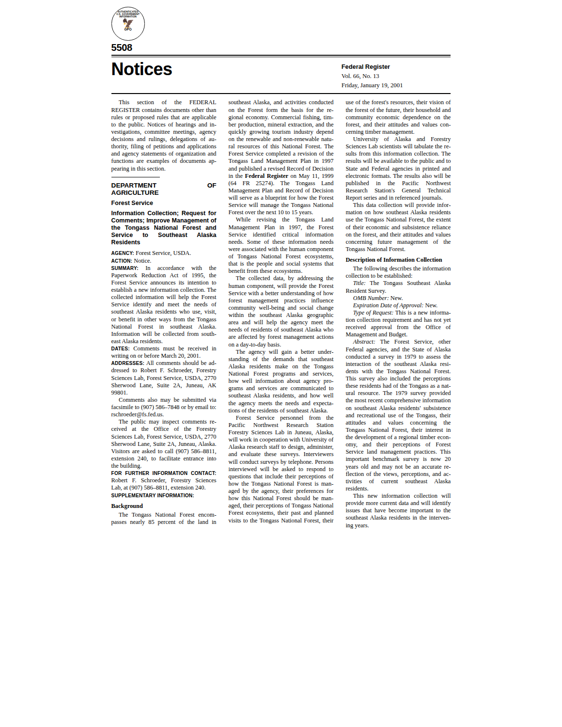AUTHENTICATED
U.S. GOVERNMENT
INFORMATION 🦅 GPO
5508
Notices
Federal Register
Vol. 66, No. 13
Friday, January 19, 2001
This section of the FEDERAL REGISTER contains documents other than rules or proposed rules that are applicable to the public. Notices of hearings and investigations, committee meetings, agency decisions and rulings, delegations of authority, filing of petitions and applications and agency statements of organization and functions are examples of documents appearing in this section.
DEPARTMENT OF AGRICULTURE
Forest Service
Information Collection; Request for Comments; Improve Management of the Tongass National Forest and Service to Southeast Alaska Residents
AGENCY: Forest Service, USDA.
ACTION: Notice.
SUMMARY: In accordance with the Paperwork Reduction Act of 1995, the Forest Service announces its intention to establish a new information collection. The collected information will help the Forest Service identify and meet the needs of southeast Alaska residents who use, visit, or benefit in other ways from the Tongass National Forest in southeast Alaska. Information will be collected from southeast Alaska residents.
DATES: Comments must be received in writing on or before March 20, 2001.
ADDRESSES: All comments should be addressed to Robert F. Schroeder, Forestry Sciences Lab, Forest Service, USDA, 2770 Sherwood Lane, Suite 2A, Juneau, AK 99801.
Comments also may be submitted via facsimile to (907) 586–7848 or by email to: rschroeder@fs.fed.us.
The public may inspect comments received at the Office of the Forestry Sciences Lab, Forest Service, USDA, 2770 Sherwood Lane, Suite 2A, Juneau, Alaska. Visitors are asked to call (907) 586–8811, extension 240, to facilitate entrance into the building.
FOR FURTHER INFORMATION CONTACT: Robert F. Schroeder, Forestry Sciences Lab, at (907) 586–8811, extension 240.
SUPPLEMENTARY INFORMATION:
Background
The Tongass National Forest encompasses nearly 85 percent of the land in southeast Alaska, and activities conducted on the Forest form the basis for the regional economy. Commercial fishing, timber production, mineral extraction, and the quickly growing tourism industry depend on the renewable and non-renewable natural resources of this National Forest. The Forest Service completed a revision of the Tongass Land Management Plan in 1997 and published a revised Record of Decision in the Federal Register on May 11, 1999 (64 FR 25274). The Tongass Land Management Plan and Record of Decision will serve as a blueprint for how the Forest Service will manage the Tongass National Forest over the next 10 to 15 years.
While revising the Tongass Land Management Plan in 1997, the Forest Service identified critical information needs. Some of these information needs were associated with the human component of Tongass National Forest ecosystems, that is the people and social systems that benefit from these ecosystems.
The collected data, by addressing the human component, will provide the Forest Service with a better understanding of how forest management practices influence community well-being and social change within the southeast Alaska geographic area and will help the agency meet the needs of residents of southeast Alaska who are affected by forest management actions on a day-to-day basis.
The agency will gain a better understanding of the demands that southeast Alaska residents make on the Tongass National Forest programs and services, how well information about agency programs and services are communicated to southeast Alaska residents, and how well the agency meets the needs and expectations of the residents of southeast Alaska.
Forest Service personnel from the Pacific Northwest Research Station Forestry Sciences Lab in Juneau, Alaska, will work in cooperation with University of Alaska research staff to design, administer, and evaluate these surveys. Interviewers will conduct surveys by telephone. Persons interviewed will be asked to respond to questions that include their perceptions of how the Tongass National Forest is managed by the agency, their preferences for how this National Forest should be managed, their perceptions of Tongass National Forest ecosystems, their past and planned visits to the Tongass National Forest, their use of the forest's resources, their vision of the forest of the future, their household and community economic dependence on the forest, and their attitudes and values concerning timber management.
University of Alaska and Forestry Sciences Lab scientists will tabulate the results from this information collection. The results will be available to the public and to State and Federal agencies in printed and electronic formats. The results also will be published in the Pacific Northwest Research Station's General Technical Report series and in referenced journals.
This data collection will provide information on how southeast Alaska residents use the Tongass National Forest, the extent of their economic and subsistence reliance on the forest, and their attitudes and values concerning future management of the Tongass National Forest.
Description of Information Collection
The following describes the information collection to be established:
Title: The Tongass Southeast Alaska Resident Survey.
OMB Number: New.
Expiration Date of Approval: New.
Type of Request: This is a new information collection requirement and has not yet received approval from the Office of Management and Budget.
Abstract: The Forest Service, other Federal agencies, and the State of Alaska conducted a survey in 1979 to assess the interaction of the southeast Alaska residents with the Tongass National Forest. This survey also included the perceptions these residents had of the Tongass as a natural resource. The 1979 survey provided the most recent comprehensive information on southeast Alaska residents' subsistence and recreational use of the Tongass, their attitudes and values concerning the Tongass National Forest, their interest in the development of a regional timber economy, and their perceptions of Forest Service land management practices. This important benchmark survey is now 20 years old and may not be an accurate reflection of the views, perceptions, and activities of current southeast Alaska residents.
This new information collection will provide more current data and will identify issues that have become important to the southeast Alaska residents in the intervening years.